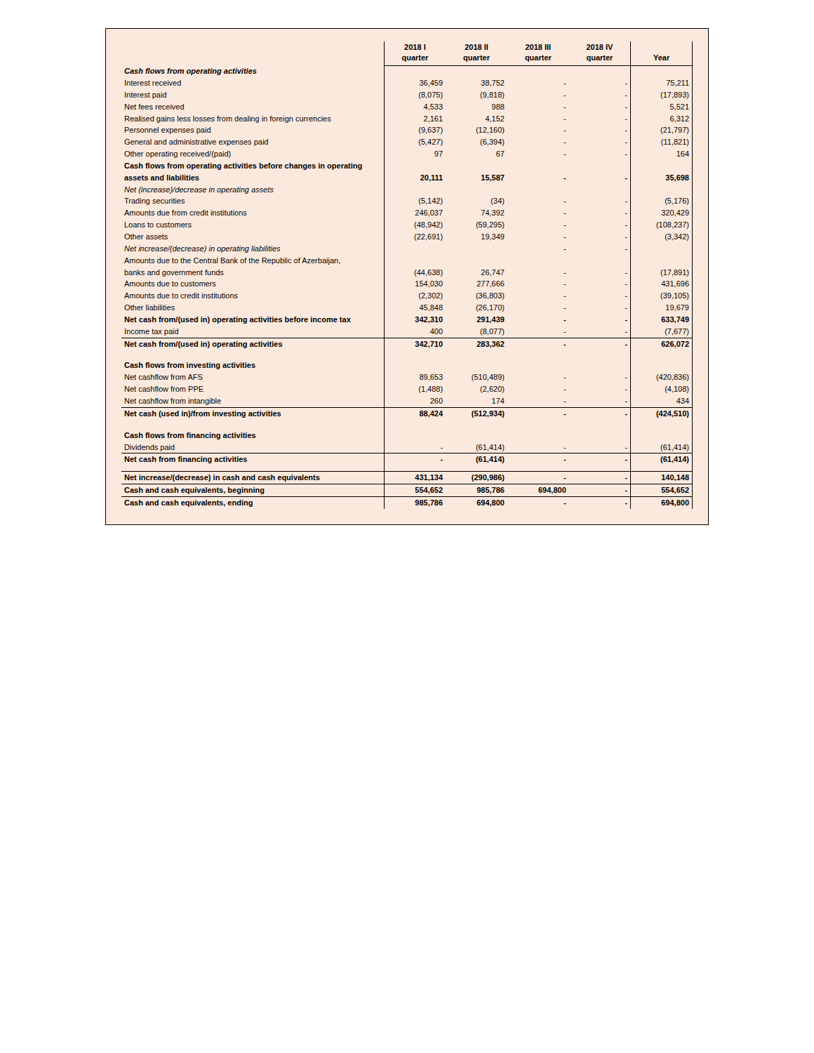| | 2018 I quarter | 2018 II quarter | 2018 III quarter | 2018 IV quarter | Year |
| --- | --- | --- | --- | --- | --- |
| Cash flows from operating activities | | | | | |
| Interest received | 36,459 | 38,752 | - | - | 75,211 |
| Interest paid | (8,075) | (9,818) | - | - | (17,893) |
| Net fees received | 4,533 | 988 | - | - | 5,521 |
| Realised gains less losses from dealing in foreign currencies | 2,161 | 4,152 | - | - | 6,312 |
| Personnel expenses paid | (9,637) | (12,160) | - | - | (21,797) |
| General and administrative expenses paid | (5,427) | (6,394) | - | - | (11,821) |
| Other operating received/(paid) | 97 | 67 | - | - | 164 |
| Cash flows from operating activities before changes in operating | | | | | |
| assets and liabilities | 20,111 | 15,587 | - | - | 35,698 |
| Net (increase)/decrease in operating assets | | | | | |
| Trading securities | (5,142) | (34) | - | - | (5,176) |
| Amounts due from credit institutions | 246,037 | 74,392 | - | - | 320,429 |
| Loans to customers | (48,942) | (59,295) | - | - | (108,237) |
| Other assets | (22,691) | 19,349 | - | - | (3,342) |
| Net increase/(decrease) in operating liabilities | | | - | - | |
| Amounts due to the Central Bank of the Republic of Azerbaijan, | | | | | |
| banks and government funds | (44,638) | 26,747 | - | - | (17,891) |
| Amounts due to customers | 154,030 | 277,666 | - | - | 431,696 |
| Amounts due to credit institutions | (2,302) | (36,803) | - | - | (39,105) |
| Other liabilities | 45,848 | (26,170) | - | - | 19,679 |
| Net cash from/(used in) operating activities before income tax | 342,310 | 291,439 | - | - | 633,749 |
| Income tax paid | 400 | (8,077) | - | - | (7,677) |
| Net cash from/(used in) operating activities | 342,710 | 283,362 | - | - | 626,072 |
| Cash flows from investing activities | | | | | |
| Net cashflow from AFS | 89,653 | (510,489) | - | - | (420,836) |
| Net cashflow from PPE | (1,488) | (2,620) | - | - | (4,108) |
| Net cashflow from intangible | 260 | 174 | - | - | 434 |
| Net cash (used in)/from investing activities | 88,424 | (512,934) | - | - | (424,510) |
| Cash flows from financing activities | | | | | |
| Dividends paid | - | (61,414) | - | - | (61,414) |
| Net cash from financing activities | - | (61,414) | - | - | (61,414) |
| Net increase/(decrease) in cash and cash equivalents | 431,134 | (290,986) | - | - | 140,148 |
| Cash and cash equivalents, beginning | 554,652 | 985,786 | 694,800 | - | 554,652 |
| Cash and cash equivalents, ending | 985,786 | 694,800 | - | - | 694,800 |